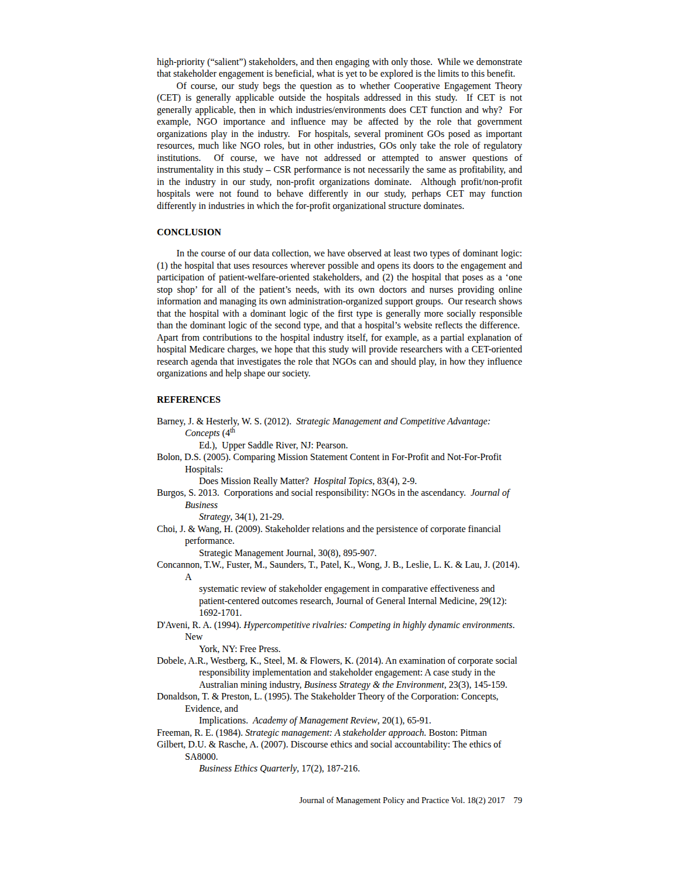high-priority (“salient”) stakeholders, and then engaging with only those. While we demonstrate that stakeholder engagement is beneficial, what is yet to be explored is the limits to this benefit.
Of course, our study begs the question as to whether Cooperative Engagement Theory (CET) is generally applicable outside the hospitals addressed in this study. If CET is not generally applicable, then in which industries/environments does CET function and why? For example, NGO importance and influence may be affected by the role that government organizations play in the industry. For hospitals, several prominent GOs posed as important resources, much like NGO roles, but in other industries, GOs only take the role of regulatory institutions. Of course, we have not addressed or attempted to answer questions of instrumentality in this study – CSR performance is not necessarily the same as profitability, and in the industry in our study, non-profit organizations dominate. Although profit/non-profit hospitals were not found to behave differently in our study, perhaps CET may function differently in industries in which the for-profit organizational structure dominates.
CONCLUSION
In the course of our data collection, we have observed at least two types of dominant logic: (1) the hospital that uses resources wherever possible and opens its doors to the engagement and participation of patient-welfare-oriented stakeholders, and (2) the hospital that poses as a ‘one stop shop’ for all of the patient’s needs, with its own doctors and nurses providing online information and managing its own administration-organized support groups. Our research shows that the hospital with a dominant logic of the first type is generally more socially responsible than the dominant logic of the second type, and that a hospital’s website reflects the difference. Apart from contributions to the hospital industry itself, for example, as a partial explanation of hospital Medicare charges, we hope that this study will provide researchers with a CET-oriented research agenda that investigates the role that NGOs can and should play, in how they influence organizations and help shape our society.
REFERENCES
Barney, J. & Hesterly, W. S. (2012). Strategic Management and Competitive Advantage: Concepts (4thEd.), Upper Saddle River, NJ: Pearson.
Bolon, D.S. (2005). Comparing Mission Statement Content in For-Profit and Not-For-Profit Hospitals:Does Mission Really Matter? Hospital Topics, 83(4), 2-9.
Burgos, S. 2013. Corporations and social responsibility: NGOs in the ascendancy. Journal of Business Strategy, 34(1), 21-29.
Choi, J. & Wang, H. (2009). Stakeholder relations and the persistence of corporate financial performance.Strategic Management Journal, 30(8), 895-907.
Concannon, T.W., Fuster, M., Saunders, T., Patel, K., Wong, J. B., Leslie, L. K. & Lau, J. (2014). Asystematic review of stakeholder engagement in comparative effectiveness and patient-centered outcomes research, Journal of General Internal Medicine, 29(12): 1692-1701.
D'Aveni, R. A. (1994). Hypercompetitive rivalries: Competing in highly dynamic environments. NewYork, NY: Free Press.
Dobele, A.R., Westberg, K., Steel, M. & Flowers, K. (2014). An examination of corporate socialresponsibility implementation and stakeholder engagement: A case study in the Australian mining industry, Business Strategy & the Environment, 23(3), 145-159.
Donaldson, T. & Preston, L. (1995). The Stakeholder Theory of the Corporation: Concepts, Evidence, andImplications. Academy of Management Review, 20(1), 65-91.
Freeman, R. E. (1984). Strategic management: A stakeholder approach. Boston: Pitman
Gilbert, D.U. & Rasche, A. (2007). Discourse ethics and social accountability: The ethics of SA8000.Business Ethics Quarterly, 17(2), 187-216.
Journal of Management Policy and Practice Vol. 18(2) 2017 79